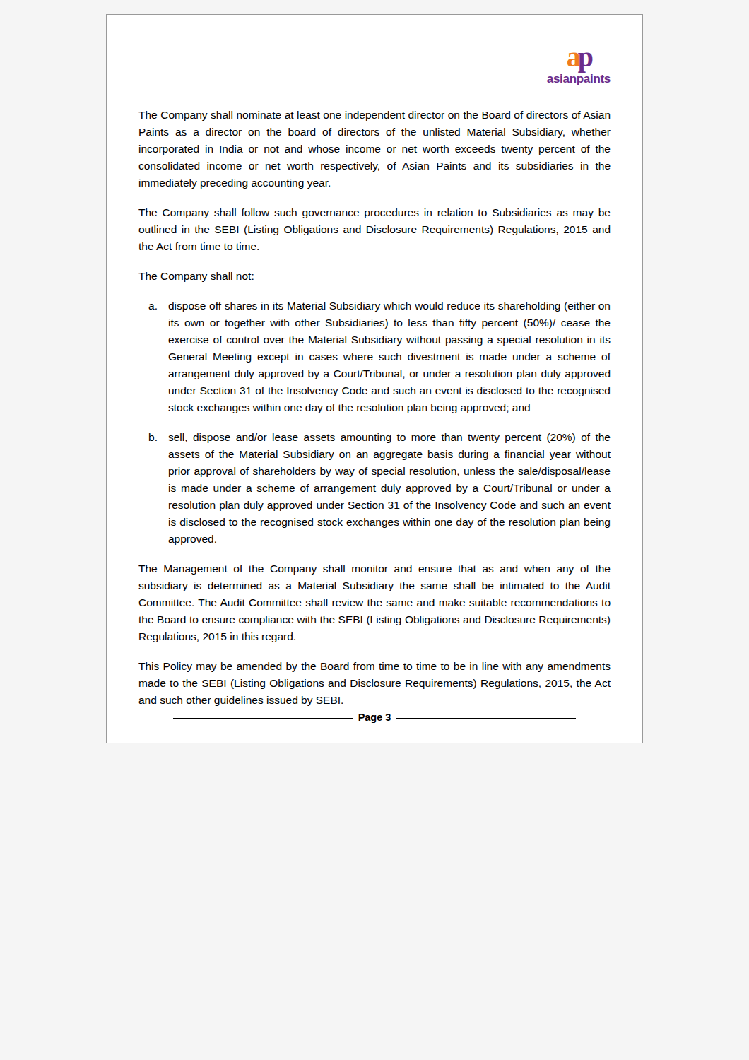ap
asianpaints
The Company shall nominate at least one independent director on the Board of directors of Asian Paints as a director on the board of directors of the unlisted Material Subsidiary, whether incorporated in India or not and whose income or net worth exceeds twenty percent of the consolidated income or net worth respectively, of Asian Paints and its subsidiaries in the immediately preceding accounting year.
The Company shall follow such governance procedures in relation to Subsidiaries as may be outlined in the SEBI (Listing Obligations and Disclosure Requirements) Regulations, 2015 and the Act from time to time.
The Company shall not:
dispose off shares in its Material Subsidiary which would reduce its shareholding (either on its own or together with other Subsidiaries) to less than fifty percent (50%)/ cease the exercise of control over the Material Subsidiary without passing a special resolution in its General Meeting except in cases where such divestment is made under a scheme of arrangement duly approved by a Court/Tribunal, or under a resolution plan duly approved under Section 31 of the Insolvency Code and such an event is disclosed to the recognised stock exchanges within one day of the resolution plan being approved; and
sell, dispose and/or lease assets amounting to more than twenty percent (20%) of the assets of the Material Subsidiary on an aggregate basis during a financial year without prior approval of shareholders by way of special resolution, unless the sale/disposal/lease is made under a scheme of arrangement duly approved by a Court/Tribunal or under a resolution plan duly approved under Section 31 of the Insolvency Code and such an event is disclosed to the recognised stock exchanges within one day of the resolution plan being approved.
The Management of the Company shall monitor and ensure that as and when any of the subsidiary is determined as a Material Subsidiary the same shall be intimated to the Audit Committee. The Audit Committee shall review the same and make suitable recommendations to the Board to ensure compliance with the SEBI (Listing Obligations and Disclosure Requirements) Regulations, 2015 in this regard.
This Policy may be amended by the Board from time to time to be in line with any amendments made to the SEBI (Listing Obligations and Disclosure Requirements) Regulations, 2015, the Act and such other guidelines issued by SEBI.
Page 3